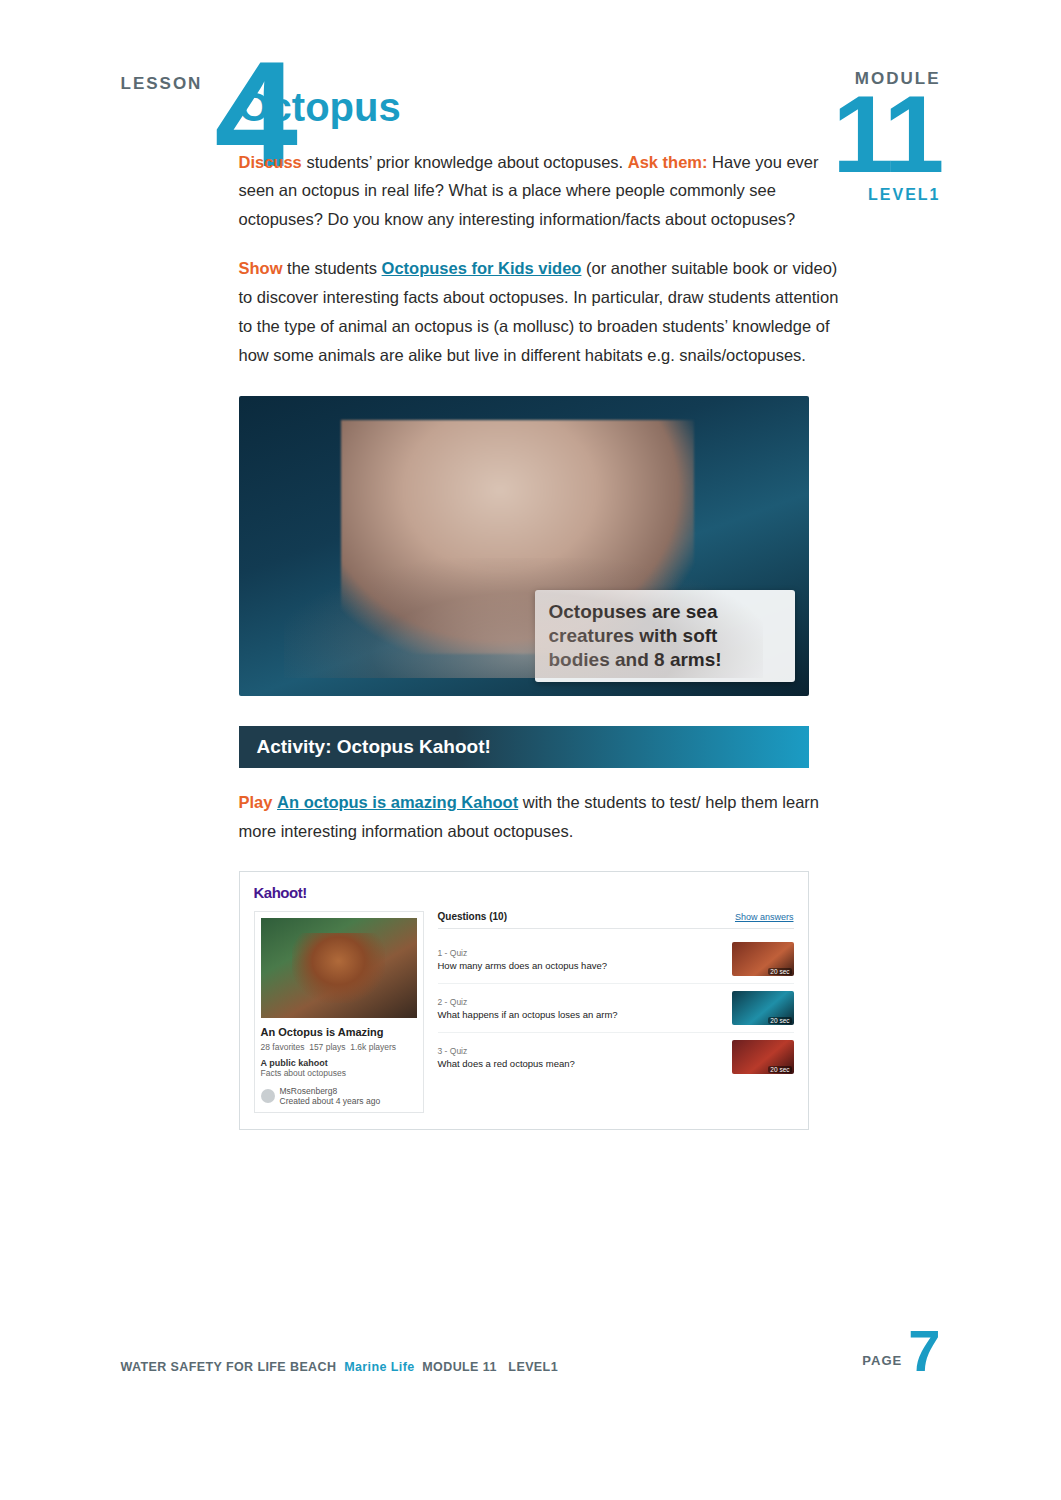LESSON
4
MODULE
11
LEVEL1
Octopus
Discuss students’ prior knowledge about octopuses. Ask them: Have you ever seen an octopus in real life? What is a place where people commonly see octopuses? Do you know any interesting information/facts about octopuses?
Show the students Octopuses for Kids video (or another suitable book or video) to discover interesting facts about octopuses. In particular, draw students attention to the type of animal an octopus is (a mollusc) to broaden students’ knowledge of how some animals are alike but live in different habitats e.g. snails/octopuses.
Octopuses are sea creatures with soft bodies and 8 arms!
Activity: Octopus Kahoot!
Play An octopus is amazing Kahoot with the students to test/ help them learn more interesting information about octopuses.
Kahoot!
An Octopus is Amazing
28 favorites 157 plays 1.6k players
A public kahoot
Facts about octopuses
MsRosenberg8
Created about 4 years ago
Questions (10) Show answers
1 - Quiz
How many arms does an octopus have?
20 sec
2 - Quiz
What happens if an octopus loses an arm?
20 sec
3 - Quiz
What does a red octopus mean?
20 sec
WATER SAFETY FOR LIFE BEACH Marine Life MODULE 11 LEVEL1
PAGE
7